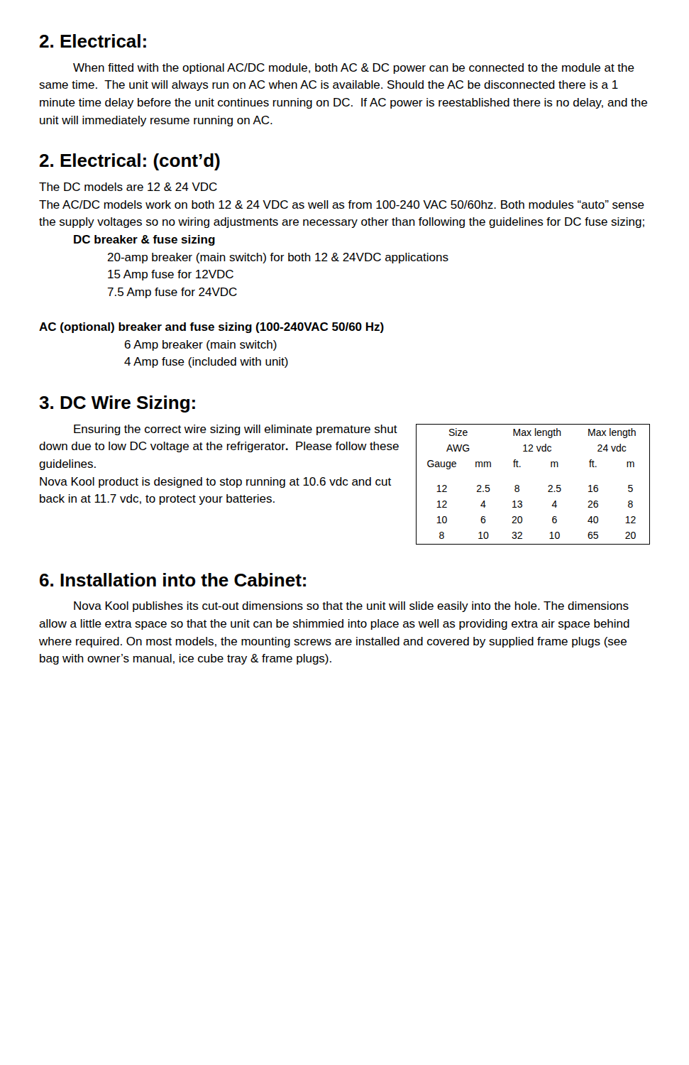2. Electrical:
When fitted with the optional AC/DC module, both AC & DC power can be connected to the module at the same time. The unit will always run on AC when AC is available. Should the AC be disconnected there is a 1 minute time delay before the unit continues running on DC. If AC power is reestablished there is no delay, and the unit will immediately resume running on AC.
2. Electrical: (cont’d)
The DC models are 12 & 24 VDC
The AC/DC models work on both 12 & 24 VDC as well as from 100-240 VAC 50/60hz. Both modules “auto” sense the supply voltages so no wiring adjustments are necessary other than following the guidelines for DC fuse sizing;
DC breaker & fuse sizing
20-amp breaker (main switch) for both 12 & 24VDC applications
15 Amp fuse for 12VDC
7.5 Amp fuse for 24VDC
AC (optional) breaker and fuse sizing (100-240VAC 50/60 Hz)
6 Amp breaker (main switch)
4 Amp fuse (included with unit)
3. DC Wire Sizing:
| Size | Max length | Max length |
| --- | --- | --- |
| AWG | 12 vdc | 24 vdc |
| Gauge | mm | ft. | m | ft. | m |
| 12 | 2.5 | 8 | 2.5 | 16 | 5 |
| 12 | 4 | 13 | 4 | 26 | 8 |
| 10 | 6 | 20 | 6 | 40 | 12 |
| 8 | 10 | 32 | 10 | 65 | 20 |
Ensuring the correct wire sizing will eliminate premature shut down due to low DC voltage at the refrigerator. Please follow these guidelines.
Nova Kool product is designed to stop running at 10.6 vdc and cut back in at 11.7 vdc, to protect your batteries.
6. Installation into the Cabinet:
Nova Kool publishes its cut-out dimensions so that the unit will slide easily into the hole. The dimensions allow a little extra space so that the unit can be shimmied into place as well as providing extra air space behind where required. On most models, the mounting screws are installed and covered by supplied frame plugs (see bag with owner’s manual, ice cube tray & frame plugs).